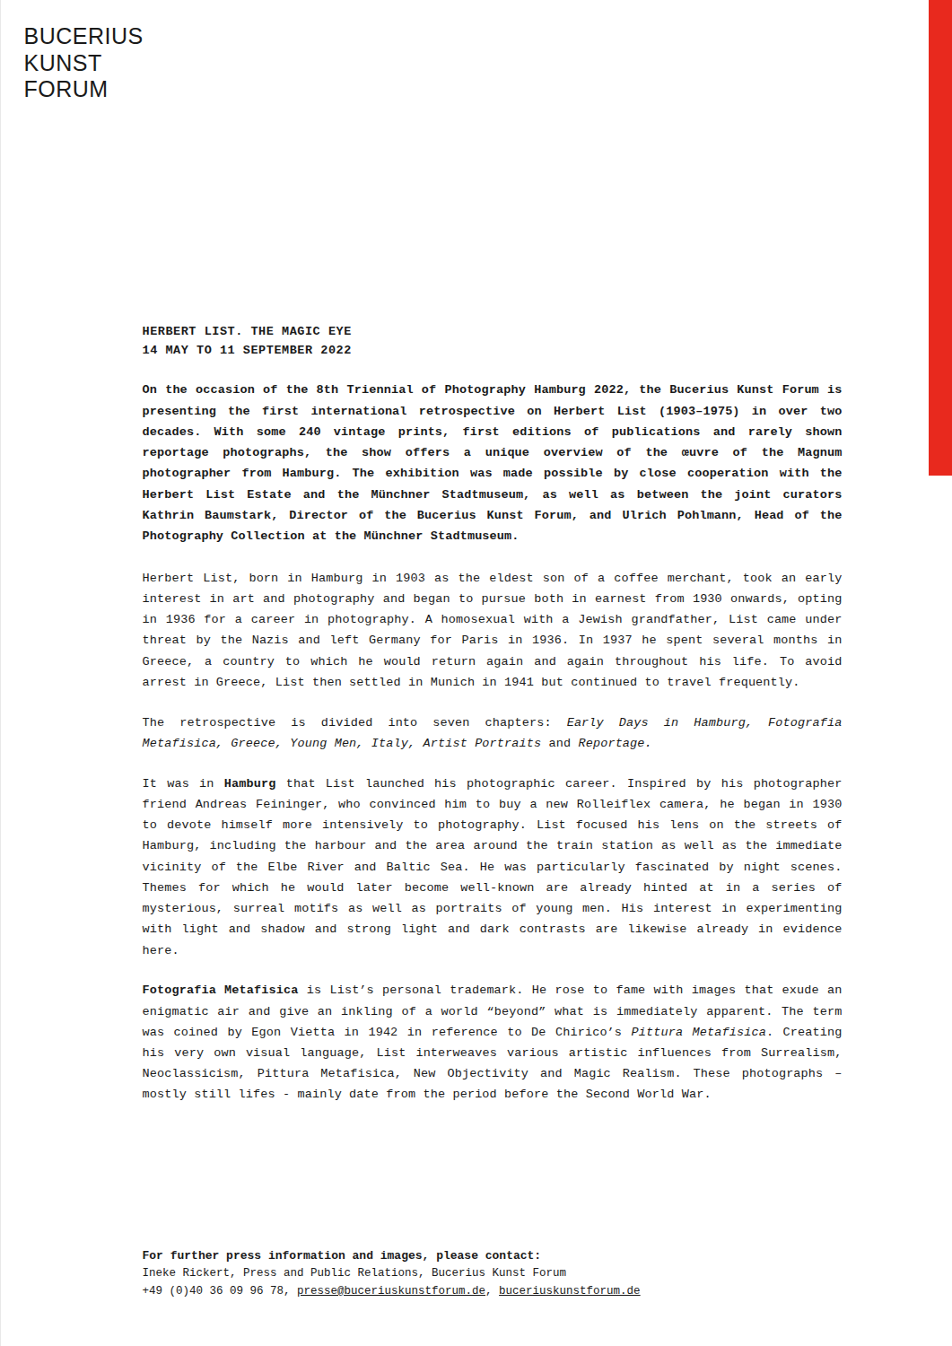BUCERIUS
KUNST
FORUM
HERBERT LIST. THE MAGIC EYE
14 MAY TO 11 SEPTEMBER 2022
On the occasion of the 8th Triennial of Photography Hamburg 2022, the Bucerius Kunst Forum is presenting the first international retrospective on Herbert List (1903–1975) in over two decades. With some 240 vintage prints, first editions of publications and rarely shown reportage photographs, the show offers a unique overview of the œuvre of the Magnum photographer from Hamburg. The exhibition was made possible by close cooperation with the Herbert List Estate and the Münchner Stadtmuseum, as well as between the joint curators Kathrin Baumstark, Director of the Bucerius Kunst Forum, and Ulrich Pohlmann, Head of the Photography Collection at the Münchner Stadtmuseum.
Herbert List, born in Hamburg in 1903 as the eldest son of a coffee merchant, took an early interest in art and photography and began to pursue both in earnest from 1930 onwards, opting in 1936 for a career in photography. A homosexual with a Jewish grandfather, List came under threat by the Nazis and left Germany for Paris in 1936. In 1937 he spent several months in Greece, a country to which he would return again and again throughout his life. To avoid arrest in Greece, List then settled in Munich in 1941 but continued to travel frequently.
The retrospective is divided into seven chapters: Early Days in Hamburg, Fotografia Metafisica, Greece, Young Men, Italy, Artist Portraits and Reportage.
It was in Hamburg that List launched his photographic career. Inspired by his photographer friend Andreas Feininger, who convinced him to buy a new Rolleiflex camera, he began in 1930 to devote himself more intensively to photography. List focused his lens on the streets of Hamburg, including the harbour and the area around the train station as well as the immediate vicinity of the Elbe River and Baltic Sea. He was particularly fascinated by night scenes. Themes for which he would later become well-known are already hinted at in a series of mysterious, surreal motifs as well as portraits of young men. His interest in experimenting with light and shadow and strong light and dark contrasts are likewise already in evidence here.
Fotografia Metafisica is List’s personal trademark. He rose to fame with images that exude an enigmatic air and give an inkling of a world “beyond” what is immediately apparent. The term was coined by Egon Vietta in 1942 in reference to De Chirico’s Pittura Metafisica. Creating his very own visual language, List interweaves various artistic influences from Surrealism, Neoclassicism, Pittura Metafisica, New Objectivity and Magic Realism. These photographs – mostly still lifes - mainly date from the period before the Second World War.
For further press information and images, please contact:
Ineke Rickert, Press and Public Relations, Bucerius Kunst Forum
+49 (0)40 36 09 96 78, presse@buceriuskunstforum.de, buceriuskunstforum.de